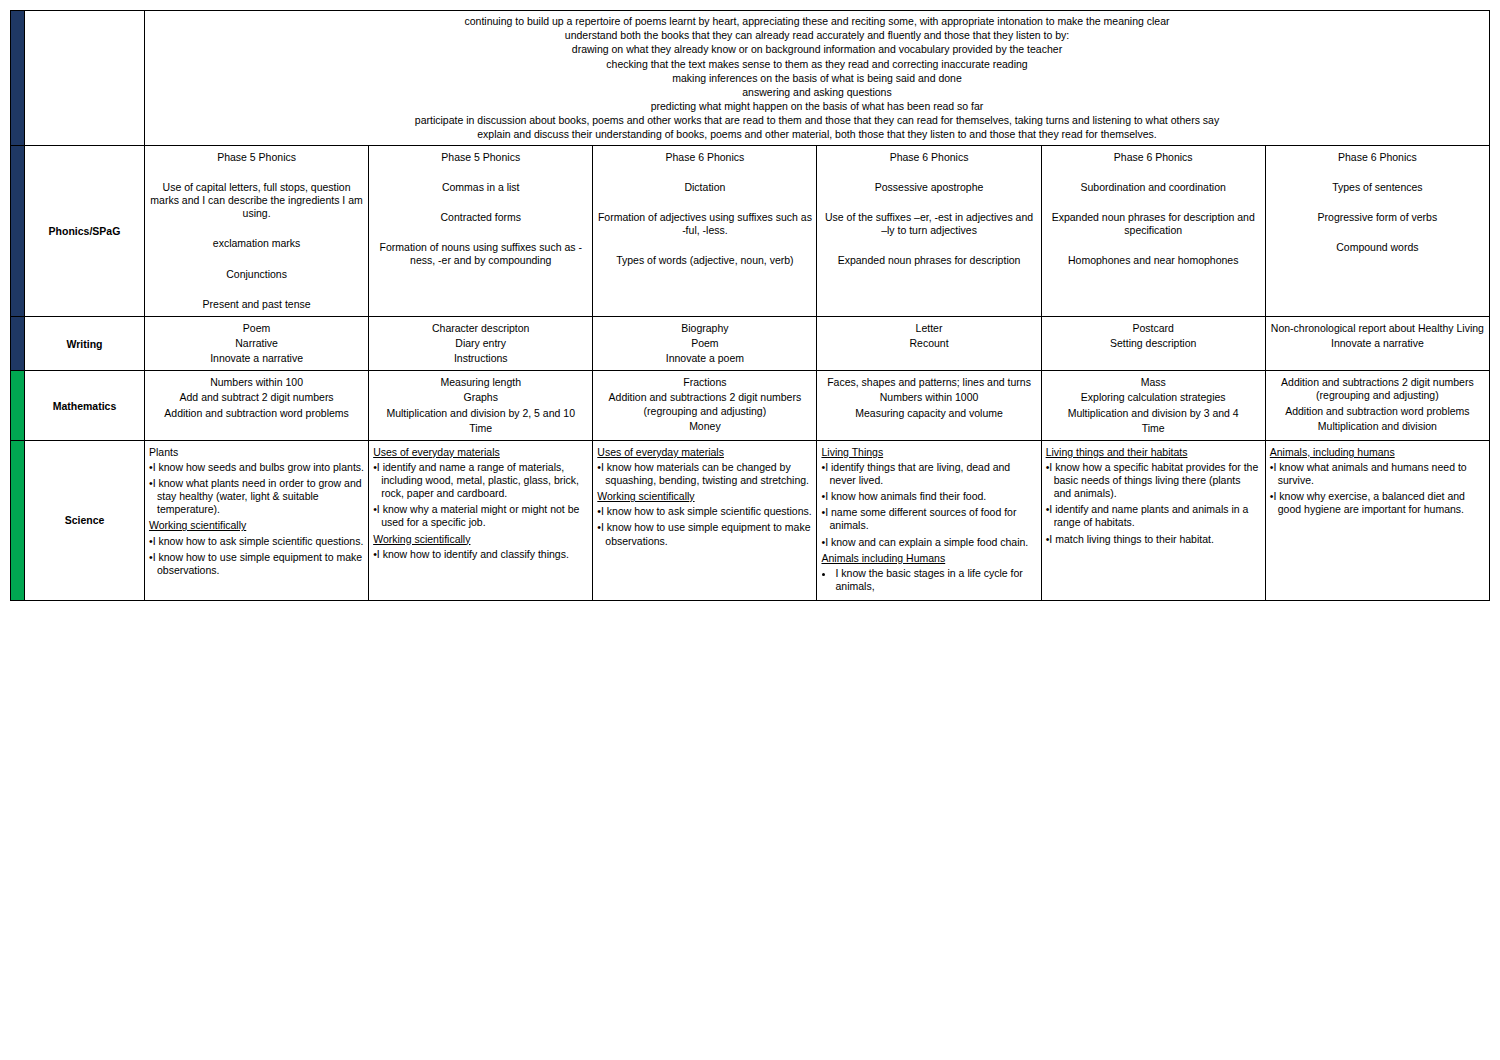| | | continuing to build up a repertoire of poems learnt by heart, appreciating these and reciting some, with appropriate intonation to make the meaning clear understand both the books that they can already read accurately and fluently and those that they listen to by: drawing on what they already know or on background information and vocabulary provided by the teacher checking that the text makes sense to them as they read and correcting inaccurate reading making inferences on the basis of what is being said and done answering and asking questions predicting what might happen on the basis of what has been read so far participate in discussion about books, poems and other works that are read to them and those that they can read for themselves, taking turns and listening to what others say explain and discuss their understanding of books, poems and other material, both those that they listen to and those that they read for themselves. |
| | Phonics/SPaG | Phase 5 Phonics Use of capital letters, full stops, question marks and I can describe the ingredients I am using. exclamation marks Conjunctions Present and past tense | Phase 5 Phonics Commas in a list Contracted forms Formation of nouns using suffixes such as -ness, -er and by compounding | Phase 6 Phonics Dictation Formation of adjectives using suffixes such as -ful, -less. Types of words (adjective, noun, verb) | Phase 6 Phonics Possessive apostrophe Use of the suffixes –er, -est in adjectives and –ly to turn adjectives Expanded noun phrases for description | Phase 6 Phonics Subordination and coordination Expanded noun phrases for description and specification Homophones and near homophones | Phase 6 Phonics Types of sentences Progressive form of verbs Compound words |
| | Writing | Poem Narrative Innovate a narrative | Character descripton Diary entry Instructions | Biography Poem Innovate a poem | Letter Recount | Postcard Setting description | Non-chronological report about Healthy Living Innovate a narrative |
| | Mathematics | Numbers within 100 Add and subtract 2 digit numbers Addition and subtraction word problems | Measuring length Graphs Multiplication and division by 2, 5 and 10 Time | Fractions Addition and subtractions 2 digit numbers (regrouping and adjusting) Money | Faces, shapes and patterns; lines and turns Numbers within 1000 Measuring capacity and volume | Mass Exploring calculation strategies Multiplication and division by 3 and 4 Time | Addition and subtractions 2 digit numbers (regrouping and adjusting) Addition and subtraction word problems Multiplication and division |
| | Science | Plants •I know how seeds and bulbs grow into plants. •I know what plants need in order to grow and stay healthy (water, light & suitable temperature). Working scientifically •I know how to ask simple scientific questions. •I know how to use simple equipment to make observations. | Uses of everyday materials •I identify and name a range of materials, including wood, metal, plastic, glass, brick, rock, paper and cardboard. •I know why a material might or might not be used for a specific job. Working scientifically •I know how to identify and classify things. | Uses of everyday materials •I know how materials can be changed by squashing, bending, twisting and stretching. Working scientifically •I know how to ask simple scientific questions. •I know how to use simple equipment to make observations. | Living Things •I identify things that are living, dead and never lived. •I know how animals find their food. •I name some different sources of food for animals. •I know and can explain a simple food chain. Animals including Humans I know the basic stages in a life cycle for animals, | Living things and their habitats •I know how a specific habitat provides for the basic needs of things living there (plants and animals). •I identify and name plants and animals in a range of habitats. •I match living things to their habitat. | Animals, including humans •I know what animals and humans need to survive. •I know why exercise, a balanced diet and good hygiene are important for humans. |